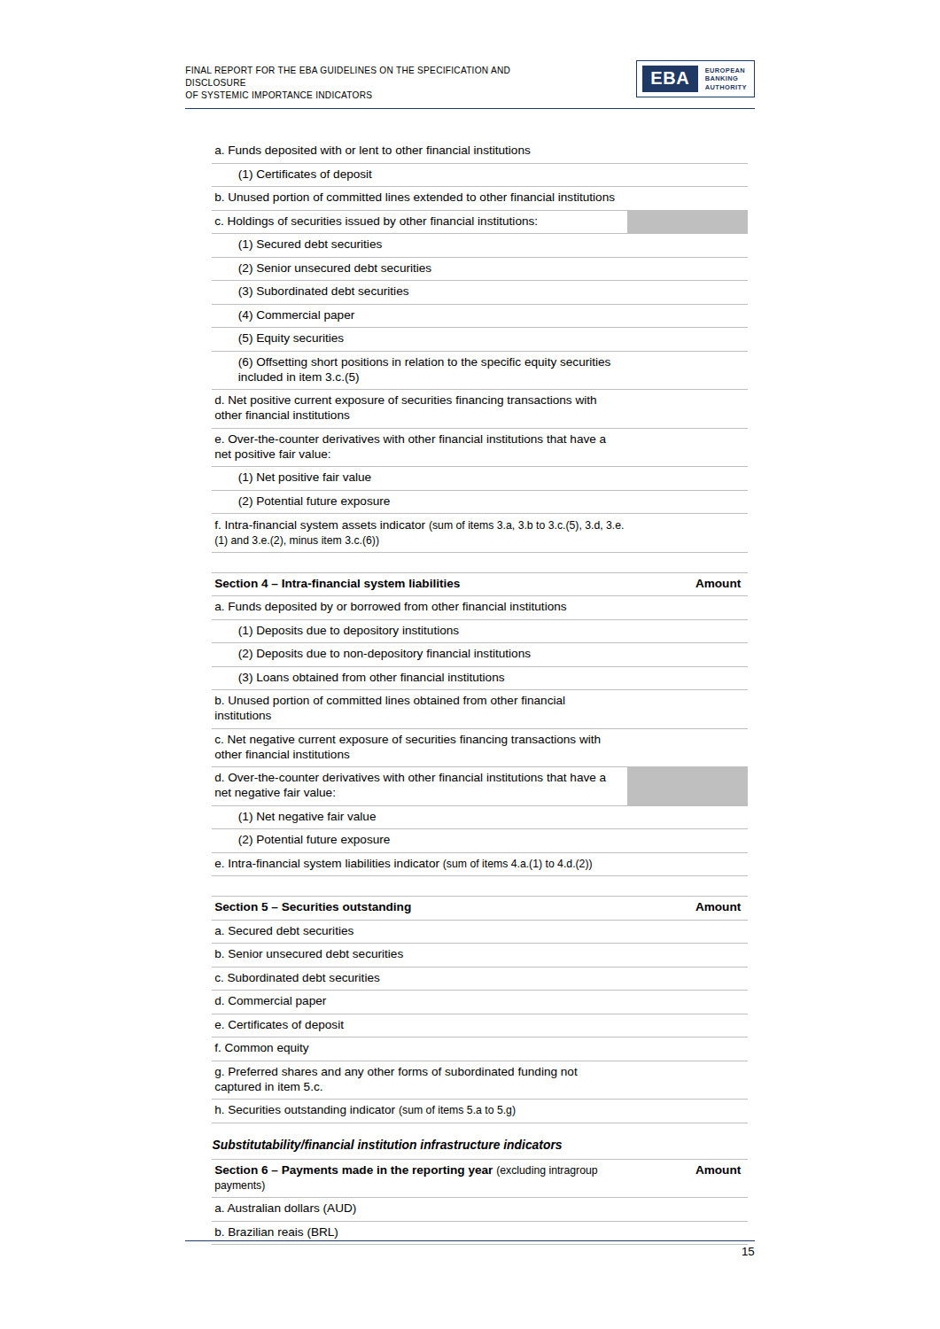Final report for the EBA Guidelines on the specification and disclosure
of systemic importance indicators
EBA
European
Banking
Authority
| a. Funds deposited with or lent to other financial institutions | |
| (1) Certificates of deposit | |
| b. Unused portion of committed lines extended to other financial institutions | |
| c. Holdings of securities issued by other financial institutions: | |
| (1) Secured debt securities | |
| (2) Senior unsecured debt securities | |
| (3) Subordinated debt securities | |
| (4) Commercial paper | |
| (5) Equity securities | |
| (6) Offsetting short positions in relation to the specific equity securities included in item 3.c.(5) | |
| d. Net positive current exposure of securities financing transactions with other financial institutions | |
| e. Over-the-counter derivatives with other financial institutions that have a net positive fair value: | |
| (1) Net positive fair value | |
| (2) Potential future exposure | |
| f. Intra-financial system assets indicator (sum of items 3.a, 3.b to 3.c.(5), 3.d, 3.e.(1) and 3.e.(2), minus item 3.c.(6)) | |
| Section 4 – Intra-financial system liabilities | Amount |
| a. Funds deposited by or borrowed from other financial institutions | |
| (1) Deposits due to depository institutions | |
| (2) Deposits due to non-depository financial institutions | |
| (3) Loans obtained from other financial institutions | |
| b. Unused portion of committed lines obtained from other financial institutions | |
| c. Net negative current exposure of securities financing transactions with other financial institutions | |
| d. Over-the-counter derivatives with other financial institutions that have a net negative fair value: | |
| (1) Net negative fair value | |
| (2) Potential future exposure | |
| e. Intra-financial system liabilities indicator (sum of items 4.a.(1) to 4.d.(2)) | |
| Section 5 – Securities outstanding | Amount |
| a. Secured debt securities | |
| b. Senior unsecured debt securities | |
| c. Subordinated debt securities | |
| d. Commercial paper | |
| e. Certificates of deposit | |
| f. Common equity | |
| g. Preferred shares and any other forms of subordinated funding not captured in item 5.c. | |
| h. Securities outstanding indicator (sum of items 5.a to 5.g) | |
Substitutability/financial institution infrastructure indicators
| Section 6 – Payments made in the reporting year (excluding intragroup payments) | Amount |
| a. Australian dollars (AUD) | |
| b. Brazilian reais (BRL) | |
15